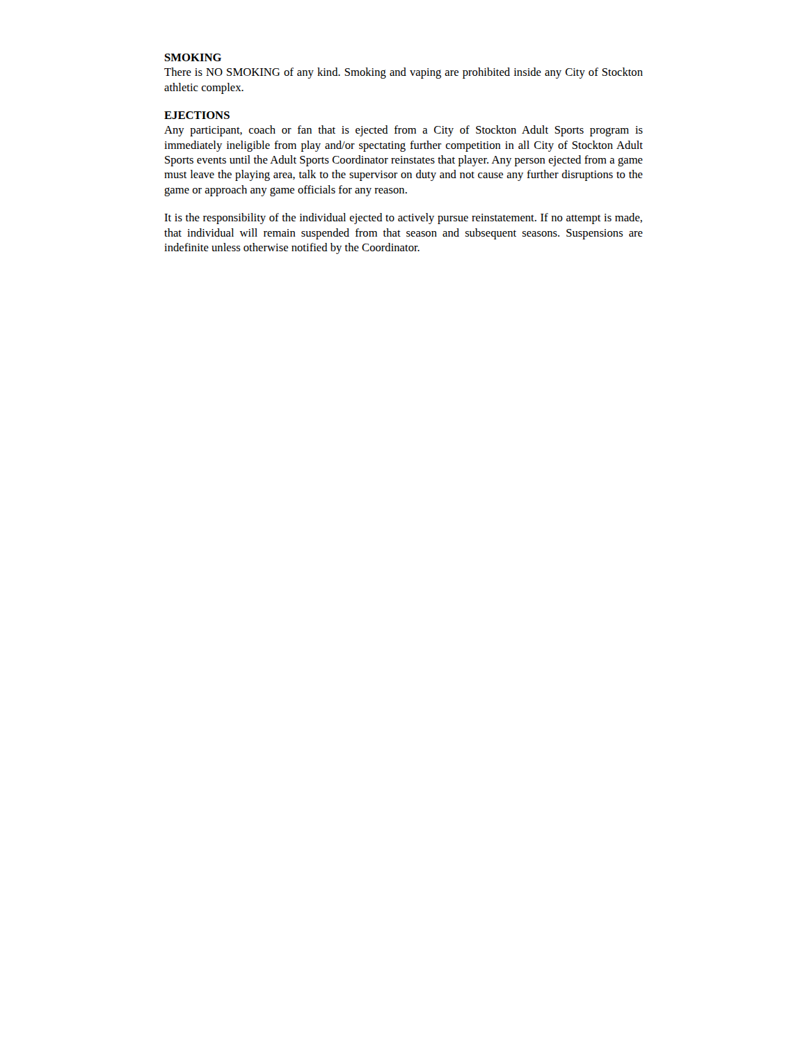SMOKING
There is NO SMOKING of any kind. Smoking and vaping are prohibited inside any City of Stockton athletic complex.
EJECTIONS
Any participant, coach or fan that is ejected from a City of Stockton Adult Sports program is immediately ineligible from play and/or spectating further competition in all City of Stockton Adult Sports events until the Adult Sports Coordinator reinstates that player. Any person ejected from a game must leave the playing area, talk to the supervisor on duty and not cause any further disruptions to the game or approach any game officials for any reason.
It is the responsibility of the individual ejected to actively pursue reinstatement. If no attempt is made, that individual will remain suspended from that season and subsequent seasons. Suspensions are indefinite unless otherwise notified by the Coordinator.